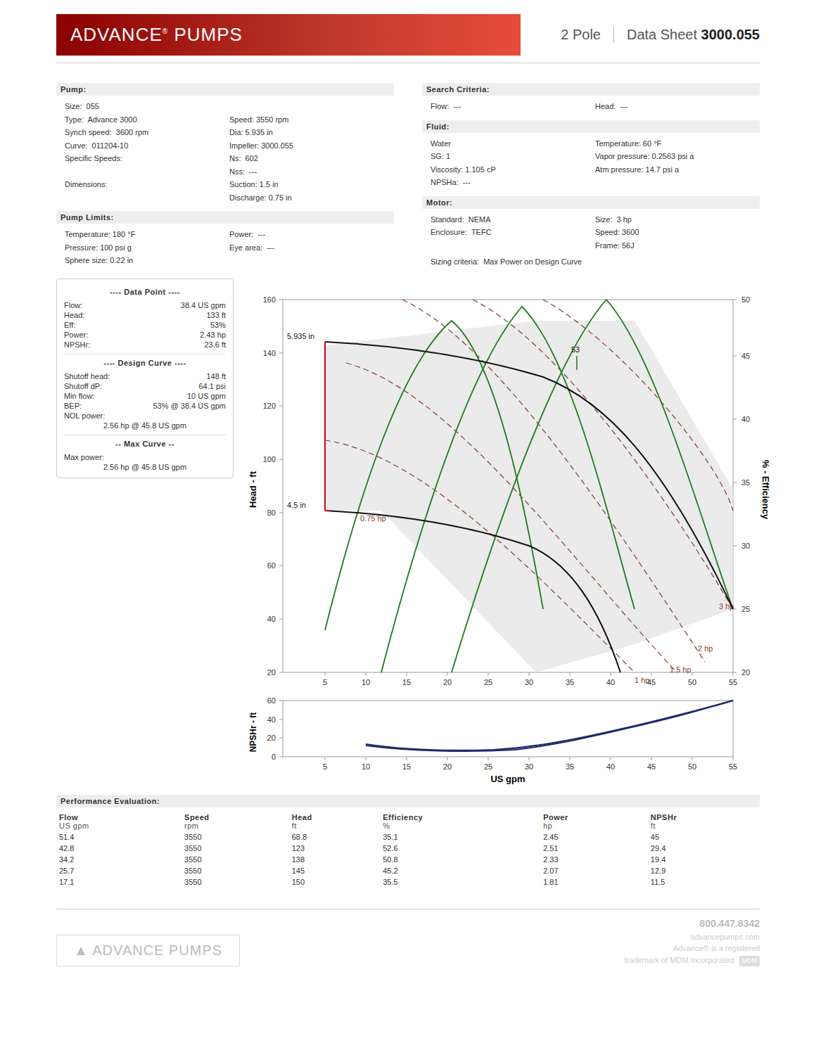ADVANCE® PUMPS
2 Pole Data Sheet 3000.055
Pump:
Size: 055
Type: Advance 3000
Speed: 3550 rpm
Synch speed: 3600 rpm
Dia: 5.935 in
Curve: 011204-10
Impeller: 3000.055
Specific Speeds:
Ns: 602
Nss: ---
Dimensions:
Suction: 1.5 in
Discharge: 0.75 in
Pump Limits:
Temperature: 180 °F
Power: ---
Pressure: 100 psi g
Eye area: ---
Sphere size: 0.22 in
Search Criteria:
Flow: ---
Head: ---
Fluid:
Water
Temperature: 60 °F
SG: 1
Vapor pressure: 0.2563 psi a
Viscosity: 1.105 cP
Atm pressure: 14.7 psi a
NPSHa: ---
Motor:
Standard: NEMA
Size: 3 hp
Enclosure: TEFC
Speed: 3600
Frame: 56J
Sizing criteria: Max Power on Design Curve
---- Data Point ----
Flow: 38.4 US gpm
Head: 133 ft
Eff: 53%
Power: 2.43 hp
NPSHr: 23.6 ft
---- Design Curve ----
Shutoff head: 148 ft
Shutoff dP: 64.1 psi
Min flow: 10 US gpm
BEP: 53% @ 38.4 US gpm
NOL power:
2.56 hp @ 45.8 US gpm
-- Max Curve --
Max power:
2.56 hp @ 45.8 US gpm
20 40 60 80 100 120 140 160 Head - ft 20 25 30 35 40 45 50 % - Efficiency 1 hp 1.5 hp 2 hp 3 hp 0.75 hp 5.935 in 4.5 in 53 5 10 15 20 25 30 35 40 45 50 55 0 20 40 60 NPSHr - ft 5 10 15 20 25 30 35 40 45 50 55 US gpm
Performance Evaluation:
| Flow US gpm | Speed rpm | Head ft | Efficiency % | Power hp | NPSHr ft |
| --- | --- | --- | --- | --- | --- |
| 51.4 | 3550 | 68.8 | 35.1 | 2.45 | 45 |
| 42.8 | 3550 | 123 | 52.6 | 2.51 | 29.4 |
| 34.2 | 3550 | 138 | 50.8 | 2.33 | 19.4 |
| 25.7 | 3550 | 145 | 45.2 | 2.07 | 12.9 |
| 17.1 | 3550 | 150 | 35.5 | 1.81 | 11.5 |
▲ ADVANCE PUMPS
800.447.8342
advancepumps.com
Advance® is a registered
trademark of MDM Incorporated MDM